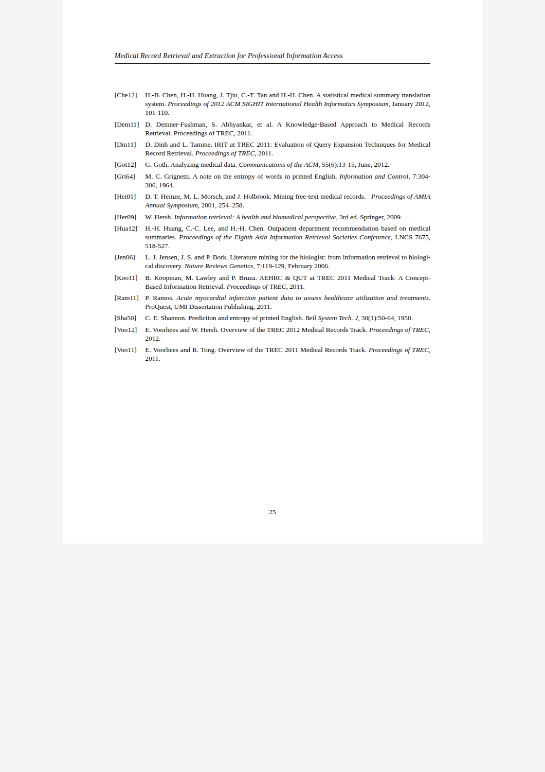Medical Record Retrieval and Extraction for Professional Information Access
[Che12]
H.-B. Chen, H.-H. Huang, J. Tjiu, C.-T. Tan and H.-H. Chen. A statistical medical summary translation system. Proceedings of 2012 ACM SIGHIT International Health Informatics Symposium, January 2012, 101-110.
[Dem11]
D. Demner-Fushman, S. Abhyankar, et al. A Knowledge-Based Approach to Medical Records Retrieval. Proceedings of TREC, 2011.
[Din11]
D. Dinh and L. Tamine. IRIT at TREC 2011: Evaluation of Query Expansion Techniques for Medical Record Retrieval. Proceedings of TREC, 2011.
[Got12]
G. Goth. Analyzing medical data. Communications of the ACM, 55(6):13-15, June, 2012.
[Gri64]
M. C. Grignetti. A note on the entropy of words in printed English. Information and Control, 7:304-306, 1964.
[Hei01]
D. T. Heinze, M. L. Morsch, and J. Holbrook. Mining free-text medical records. Proceedings of AMIA Annual Symposium, 2001, 254–258.
[Her09]
W. Hersh. Information retrieval: A health and biomedical perspective, 3rd ed. Springer, 2009.
[Hua12]
H.-H. Huang, C.-C. Lee, and H.-H. Chen. Outpatient department recommendation based on medical summaries. Proceedings of the Eighth Asia Information Retrieval Societies Conference, LNCS 7675, 518-527.
[Jen06]
L. J. Jensen, J. S. and P. Bork. Literature mining for the biologist: from information retrieval to biological discovery. Nature Reviews Genetics, 7:119-129, February 2006.
[Koo11]
B. Koopman, M. Lawley and P. Bruza. AEHRC & QUT at TREC 2011 Medical Track: A Concept-Based Information Retrieval. Proceedings of TREC, 2011.
[Ram11]
P. Ramos. Acute myocardial infarction patient data to assess healthcare utilization and treatments. ProQuest, UMI Dissertation Publishing, 2011.
[Sha50]
C. E. Shannon. Prediction and entropy of printed English. Bell System Tech. J, 30(1):50-64, 1950.
[Voo12]
E. Voorhees and W. Hersh. Overview of the TREC 2012 Medical Records Track. Proceedings of TREC, 2012.
[Voo11]
E. Voorhees and R. Tong. Overview of the TREC 2011 Medical Records Track. Proceedings of TREC, 2011.
25